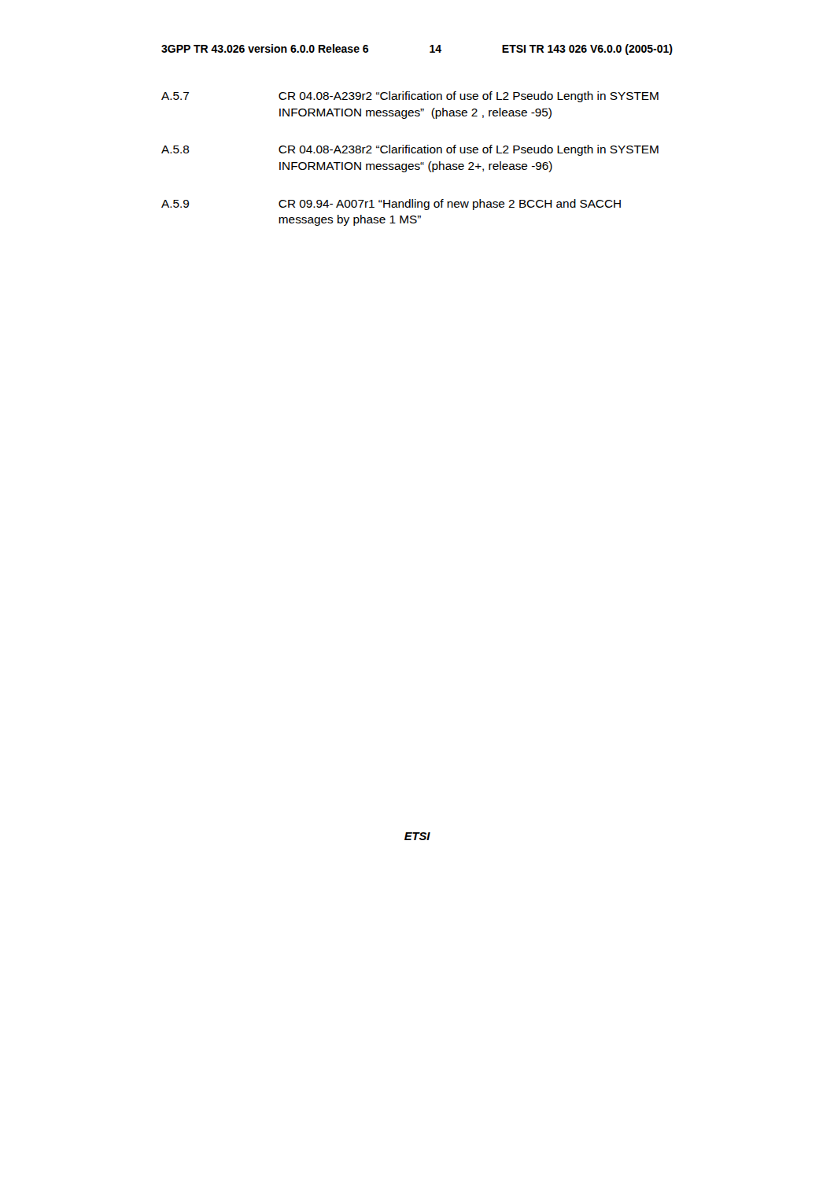3GPP TR 43.026 version 6.0.0 Release 6
14
ETSI TR 143 026 V6.0.0 (2005-01)
A.5.7
CR 04.08-A239r2 “Clarification of use of L2 Pseudo Length in SYSTEM INFORMATION messages” (phase 2 , release -95)
A.5.8
CR 04.08-A238r2 “Clarification of use of L2 Pseudo Length in SYSTEM INFORMATION messages“ (phase 2+, release -96)
A.5.9
CR 09.94- A007r1 “Handling of new phase 2 BCCH and SACCH messages by phase 1 MS”
ETSI